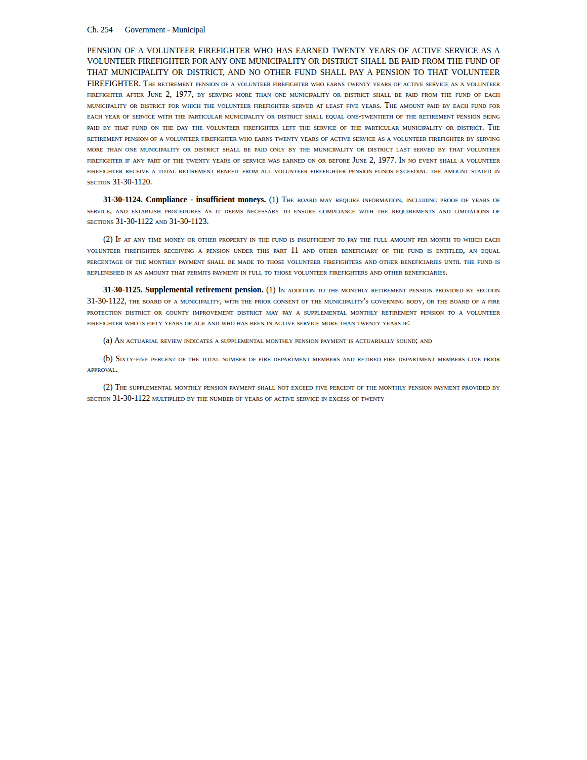Ch. 254 Government - Municipal
PENSION OF A VOLUNTEER FIREFIGHTER WHO HAS EARNED TWENTY YEARS OF ACTIVE SERVICE AS A VOLUNTEER FIREFIGHTER FOR ANY ONE MUNICIPALITY OR DISTRICT SHALL BE PAID FROM THE FUND OF THAT MUNICIPALITY OR DISTRICT, AND NO OTHER FUND SHALL PAY A PENSION TO THAT VOLUNTEER FIREFIGHTER. The retirement pension of a volunteer firefighter who earns twenty years of active service as a volunteer firefighter after June 2, 1977, by serving more than one municipality or district shall be paid from the fund of each municipality or district for which the volunteer firefighter served at least five years. The amount paid by each fund for each year of service with the particular municipality or district shall equal one-twentieth of the retirement pension being paid by that fund on the day the volunteer firefighter left the service of the particular municipality or district. The retirement pension of a volunteer firefighter who earns twenty years of active service as a volunteer firefighter by serving more than one municipality or district shall be paid only by the municipality or district last served by that volunteer firefighter if any part of the twenty years of service was earned on or before June 2, 1977. In no event shall a volunteer firefighter receive a total retirement benefit from all volunteer firefighter pension funds exceeding the amount stated in section 31-30-1120.
31-30-1124. Compliance - insufficient moneys. (1) The board may require information, including proof of years of service, and establish procedures as it deems necessary to ensure compliance with the requirements and limitations of sections 31-30-1122 and 31-30-1123.
(2) If at any time money or other property in the fund is insufficient to pay the full amount per month to which each volunteer firefighter receiving a pension under this part 11 and other beneficiary of the fund is entitled, an equal percentage of the monthly payment shall be made to those volunteer firefighters and other beneficiaries until the fund is replenished in an amount that permits payment in full to those volunteer firefighters and other beneficiaries.
31-30-1125. Supplemental retirement pension. (1) In addition to the monthly retirement pension provided by section 31-30-1122, the board of a municipality, with the prior consent of the municipality's governing body, or the board of a fire protection district or county improvement district may pay a supplemental monthly retirement pension to a volunteer firefighter who is fifty years of age and who has been in active service more than twenty years if:
(a) An actuarial review indicates a supplemental monthly pension payment is actuarially sound; and
(b) Sixty-five percent of the total number of fire department members and retired fire department members give prior approval.
(2) The supplemental monthly pension payment shall not exceed five percent of the monthly pension payment provided by section 31-30-1122 multiplied by the number of years of active service in excess of twenty